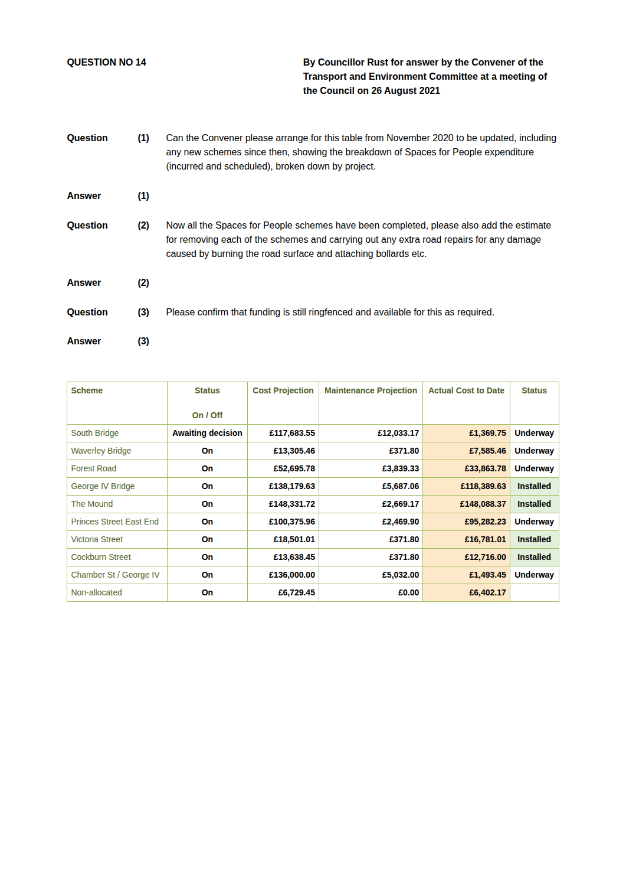QUESTION NO 14
By Councillor Rust for answer by the Convener of the Transport and Environment Committee at a meeting of the Council on 26 August 2021
Question
(1)
Can the Convener please arrange for this table from November 2020 to be updated, including any new schemes since then, showing the breakdown of Spaces for People expenditure (incurred and scheduled), broken down by project.
Answer
(1)
Question
(2)
Now all the Spaces for People schemes have been completed, please also add the estimate for removing each of the schemes and carrying out any extra road repairs for any damage caused by burning the road surface and attaching bollards etc.
Answer
(2)
Question
(3)
Please confirm that funding is still ringfenced and available for this as required.
Answer
(3)
Spaces for People expenditure by scheme
| Scheme | Status On / Off | Cost Projection | Maintenance Projection | Actual Cost to Date | Status |
| --- | --- | --- | --- | --- | --- |
| South Bridge | Awaiting decision | £117,683.55 | £12,033.17 | £1,369.75 | Underway |
| Waverley Bridge | On | £13,305.46 | £371.80 | £7,585.46 | Underway |
| Forest Road | On | £52,695.78 | £3,839.33 | £33,863.78 | Underway |
| George IV Bridge | On | £138,179.63 | £5,687.06 | £118,389.63 | Installed |
| The Mound | On | £148,331.72 | £2,669.17 | £148,088.37 | Installed |
| Princes Street East End | On | £100,375.96 | £2,469.90 | £95,282.23 | Underway |
| Victoria Street | On | £18,501.01 | £371.80 | £16,781.01 | Installed |
| Cockburn Street | On | £13,638.45 | £371.80 | £12,716.00 | Installed |
| Chamber St / George IV | On | £136,000.00 | £5,032.00 | £1,493.45 | Underway |
| Non-allocated | On | £6,729.45 | £0.00 | £6,402.17 | |